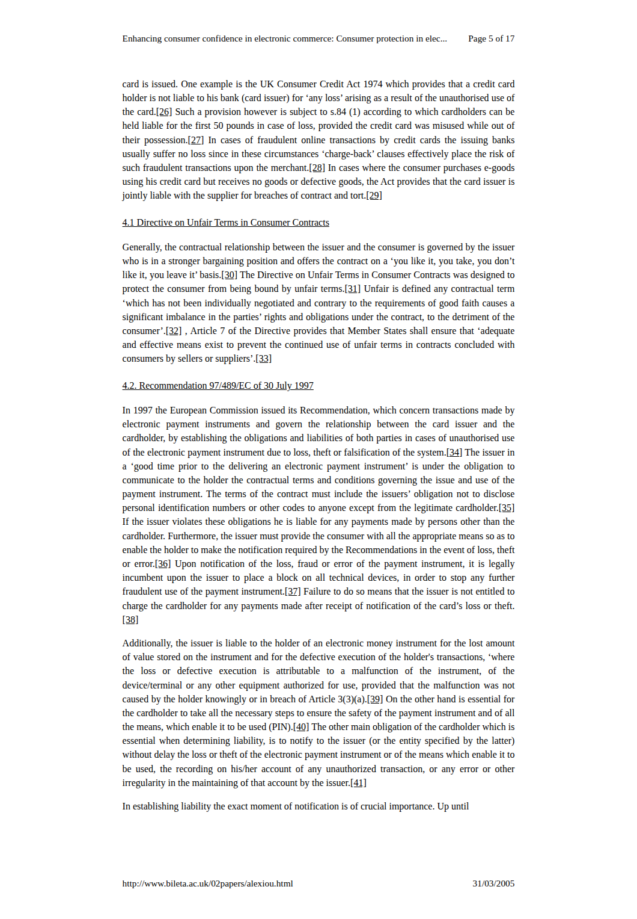Enhancing consumer confidence in electronic commerce: Consumer protection in elec... Page 5 of 17
card is issued. One example is the UK Consumer Credit Act 1974 which provides that a credit card holder is not liable to his bank (card issuer) for ‘any loss’ arising as a result of the unauthorised use of the card.[26] Such a provision however is subject to s.84 (1) according to which cardholders can be held liable for the first 50 pounds in case of loss, provided the credit card was misused while out of their possession.[27] In cases of fraudulent online transactions by credit cards the issuing banks usually suffer no loss since in these circumstances ‘charge-back’ clauses effectively place the risk of such fraudulent transactions upon the merchant.[28] In cases where the consumer purchases e-goods using his credit card but receives no goods or defective goods, the Act provides that the card issuer is jointly liable with the supplier for breaches of contract and tort.[29]
4.1 Directive on Unfair Terms in Consumer Contracts
Generally, the contractual relationship between the issuer and the consumer is governed by the issuer who is in a stronger bargaining position and offers the contract on a ‘you like it, you take, you don’t like it, you leave it’ basis.[30] The Directive on Unfair Terms in Consumer Contracts was designed to protect the consumer from being bound by unfair terms.[31] Unfair is defined any contractual term ‘which has not been individually negotiated and contrary to the requirements of good faith causes a significant imbalance in the parties’ rights and obligations under the contract, to the detriment of the consumer’.[32] , Article 7 of the Directive provides that Member States shall ensure that ‘adequate and effective means exist to prevent the continued use of unfair terms in contracts concluded with consumers by sellers or suppliers’.[33]
4.2. Recommendation 97/489/EC of 30 July 1997
In 1997 the European Commission issued its Recommendation, which concern transactions made by electronic payment instruments and govern the relationship between the card issuer and the cardholder, by establishing the obligations and liabilities of both parties in cases of unauthorised use of the electronic payment instrument due to loss, theft or falsification of the system.[34] The issuer in a ‘good time prior to the delivering an electronic payment instrument’ is under the obligation to communicate to the holder the contractual terms and conditions governing the issue and use of the payment instrument. The terms of the contract must include the issuers’ obligation not to disclose personal identification numbers or other codes to anyone except from the legitimate cardholder.[35] If the issuer violates these obligations he is liable for any payments made by persons other than the cardholder. Furthermore, the issuer must provide the consumer with all the appropriate means so as to enable the holder to make the notification required by the Recommendations in the event of loss, theft or error.[36] Upon notification of the loss, fraud or error of the payment instrument, it is legally incumbent upon the issuer to place a block on all technical devices, in order to stop any further fraudulent use of the payment instrument.[37] Failure to do so means that the issuer is not entitled to charge the cardholder for any payments made after receipt of notification of the card’s loss or theft.[38]
Additionally, the issuer is liable to the holder of an electronic money instrument for the lost amount of value stored on the instrument and for the defective execution of the holder's transactions, ‘where the loss or defective execution is attributable to a malfunction of the instrument, of the device/terminal or any other equipment authorized for use, provided that the malfunction was not caused by the holder knowingly or in breach of Article 3(3)(a).[39] On the other hand is essential for the cardholder to take all the necessary steps to ensure the safety of the payment instrument and of all the means, which enable it to be used (PIN).[40] The other main obligation of the cardholder which is essential when determining liability, is to notify to the issuer (or the entity specified by the latter) without delay the loss or theft of the electronic payment instrument or of the means which enable it to be used, the recording on his/her account of any unauthorized transaction, or any error or other irregularity in the maintaining of that account by the issuer.[41]
In establishing liability the exact moment of notification is of crucial importance. Up until
http://www.bileta.ac.uk/02papers/alexiou.html 31/03/2005